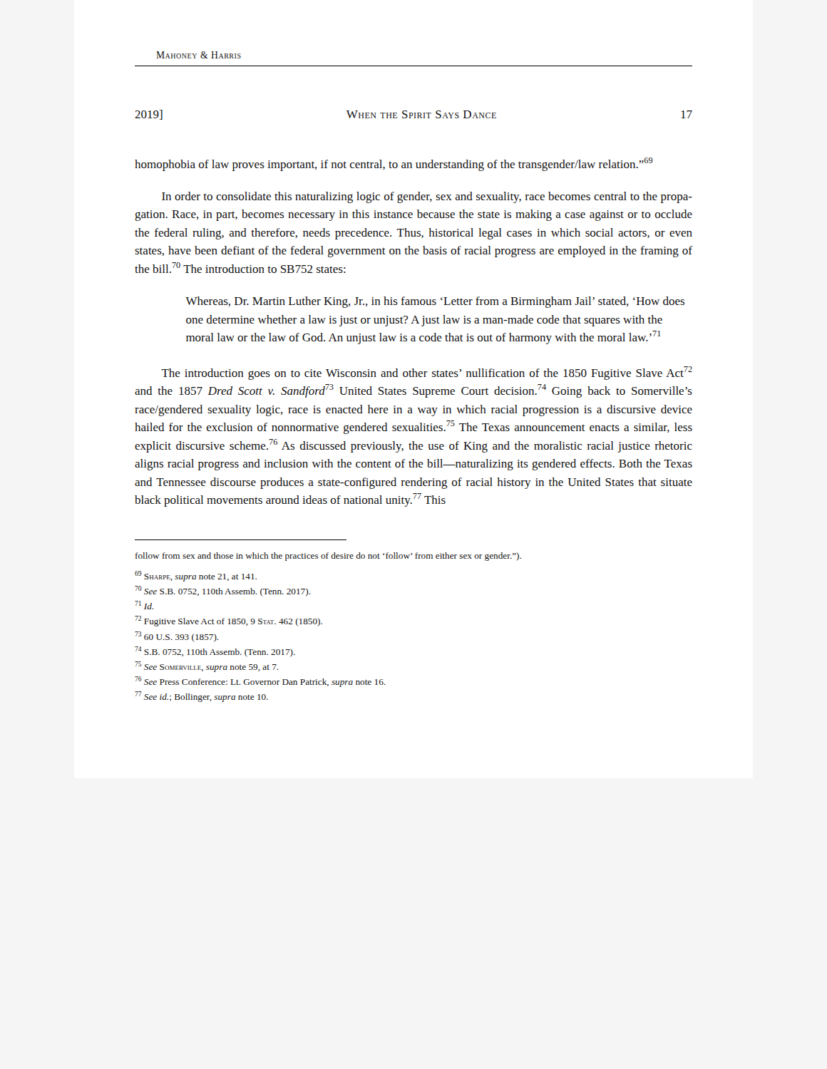Mahoney & Harris
2019] When the Spirit Says Dance 17
homophobia of law proves important, if not central, to an understanding of the transgender/law relation.”69
In order to consolidate this naturalizing logic of gender, sex and sexuality, race becomes central to the propagation. Race, in part, becomes necessary in this instance because the state is making a case against or to occlude the federal ruling, and therefore, needs precedence. Thus, historical legal cases in which social actors, or even states, have been defiant of the federal government on the basis of racial progress are employed in the framing of the bill.70 The introduction to SB752 states:
Whereas, Dr. Martin Luther King, Jr., in his famous ‘Letter from a Birmingham Jail’ stated, ‘How does one determine whether a law is just or unjust? A just law is a man-made code that squares with the moral law or the law of God. An unjust law is a code that is out of harmony with the moral law.’71
The introduction goes on to cite Wisconsin and other states’ nullification of the 1850 Fugitive Slave Act72 and the 1857 Dred Scott v. Sandford73 United States Supreme Court decision.74 Going back to Somerville’s race/gendered sexuality logic, race is enacted here in a way in which racial progression is a discursive device hailed for the exclusion of nonnormative gendered sexualities.75 The Texas announcement enacts a similar, less explicit discursive scheme.76 As discussed previously, the use of King and the moralistic racial justice rhetoric aligns racial progress and inclusion with the content of the bill—naturalizing its gendered effects. Both the Texas and Tennessee discourse produces a state-configured rendering of racial history in the United States that situate black political movements around ideas of national unity.77 This
follow from sex and those in which the practices of desire do not ‘follow’ from either sex or gender.”).
69 Sharpe, supra note 21, at 141.
70 See S.B. 0752, 110th Assemb. (Tenn. 2017).
71 Id.
72 Fugitive Slave Act of 1850, 9 Stat. 462 (1850).
73 60 U.S. 393 (1857).
74 S.B. 0752, 110th Assemb. (Tenn. 2017).
75 See Somerville, supra note 59, at 7.
76 See Press Conference: Lt. Governor Dan Patrick, supra note 16.
77 See id.; Bollinger, supra note 10.